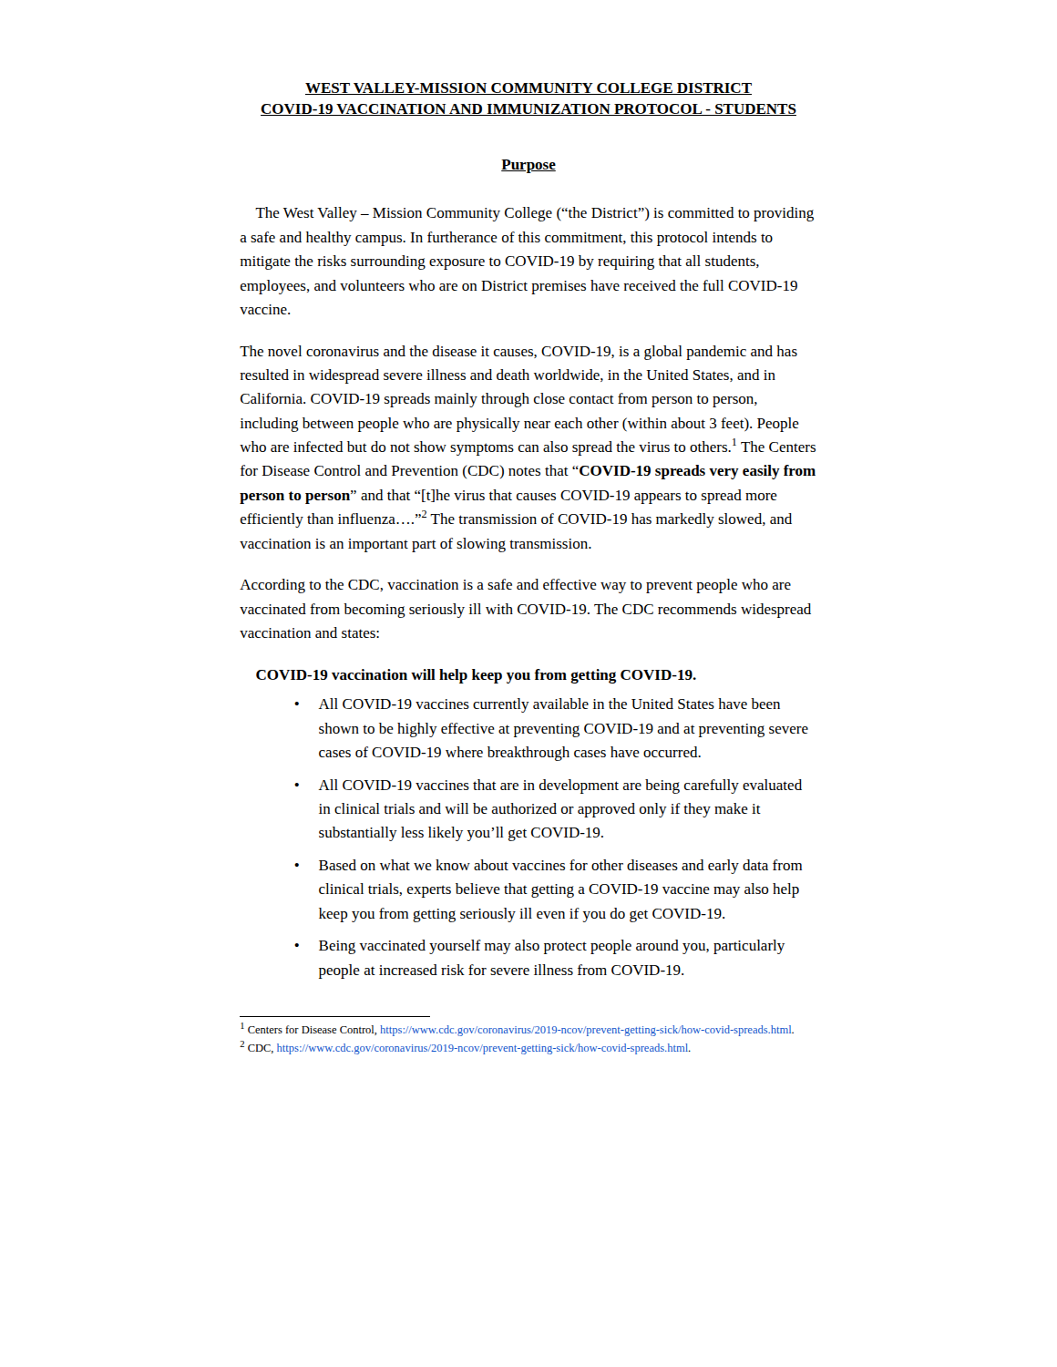West Valley-Mission Community College District COVID-19 Vaccination and Immunization Protocol - Students
Purpose
The West Valley – Mission Community College (“the District”) is committed to providing a safe and healthy campus. In furtherance of this commitment, this protocol intends to mitigate the risks surrounding exposure to COVID-19 by requiring that all students, employees, and volunteers who are on District premises have received the full COVID-19 vaccine.
The novel coronavirus and the disease it causes, COVID-19, is a global pandemic and has resulted in widespread severe illness and death worldwide, in the United States, and in California. COVID-19 spreads mainly through close contact from person to person, including between people who are physically near each other (within about 3 feet). People who are infected but do not show symptoms can also spread the virus to others.1 The Centers for Disease Control and Prevention (CDC) notes that “COVID-19 spreads very easily from person to person” and that “[t]he virus that causes COVID-19 appears to spread more efficiently than influenza….”2 The transmission of COVID-19 has markedly slowed, and vaccination is an important part of slowing transmission.
According to the CDC, vaccination is a safe and effective way to prevent people who are vaccinated from becoming seriously ill with COVID-19. The CDC recommends widespread vaccination and states:
COVID-19 vaccination will help keep you from getting COVID-19.
All COVID-19 vaccines currently available in the United States have been shown to be highly effective at preventing COVID-19 and at preventing severe cases of COVID-19 where breakthrough cases have occurred.
All COVID-19 vaccines that are in development are being carefully evaluated in clinical trials and will be authorized or approved only if they make it substantially less likely you’ll get COVID-19.
Based on what we know about vaccines for other diseases and early data from clinical trials, experts believe that getting a COVID-19 vaccine may also help keep you from getting seriously ill even if you do get COVID-19.
Being vaccinated yourself may also protect people around you, particularly people at increased risk for severe illness from COVID-19.
1 Centers for Disease Control, https://www.cdc.gov/coronavirus/2019-ncov/prevent-getting-sick/how-covid-spreads.html.
2 CDC, https://www.cdc.gov/coronavirus/2019-ncov/prevent-getting-sick/how-covid-spreads.html.